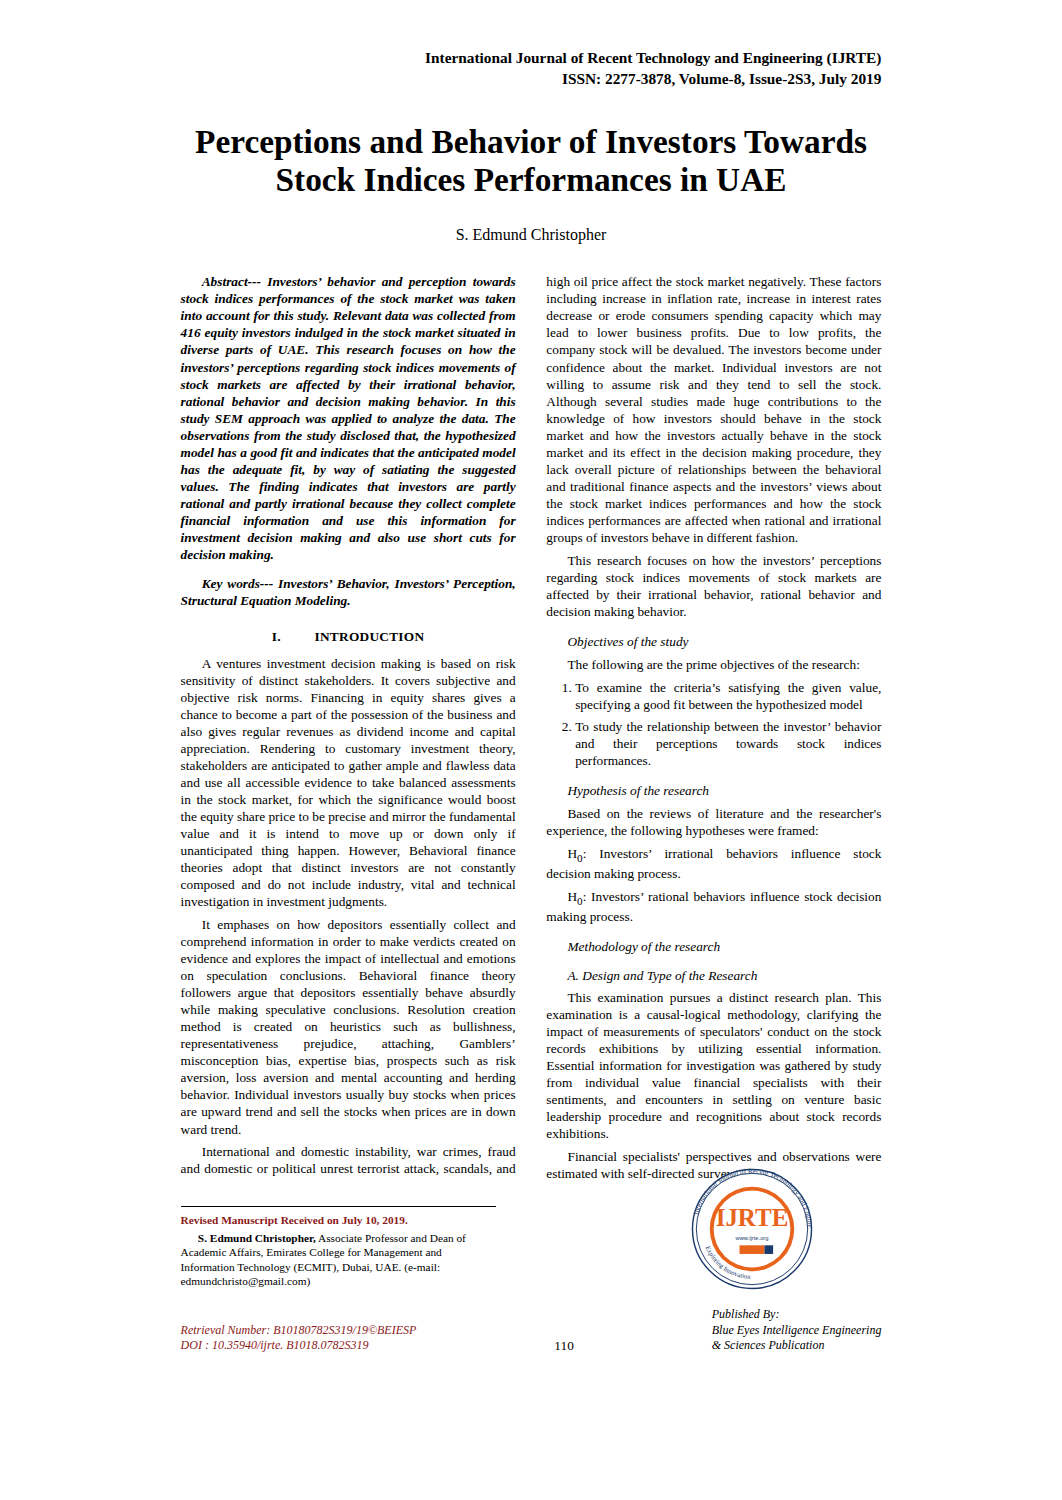International Journal of Recent Technology and Engineering (IJRTE)
ISSN: 2277-3878, Volume-8, Issue-2S3, July 2019
Perceptions and Behavior of Investors Towards Stock Indices Performances in UAE
S. Edmund Christopher
Abstract--- Investors’ behavior and perception towards stock indices performances of the stock market was taken into account for this study. Relevant data was collected from 416 equity investors indulged in the stock market situated in diverse parts of UAE. This research focuses on how the investors’ perceptions regarding stock indices movements of stock markets are affected by their irrational behavior, rational behavior and decision making behavior. In this study SEM approach was applied to analyze the data. The observations from the study disclosed that, the hypothesized model has a good fit and indicates that the anticipated model has the adequate fit, by way of satiating the suggested values. The finding indicates that investors are partly rational and partly irrational because they collect complete financial information and use this information for investment decision making and also use short cuts for decision making.
Key words--- Investors’ Behavior, Investors’ Perception, Structural Equation Modeling.
I. INTRODUCTION
A ventures investment decision making is based on risk sensitivity of distinct stakeholders. It covers subjective and objective risk norms. Financing in equity shares gives a chance to become a part of the possession of the business and also gives regular revenues as dividend income and capital appreciation. Rendering to customary investment theory, stakeholders are anticipated to gather ample and flawless data and use all accessible evidence to take balanced assessments in the stock market, for which the significance would boost the equity share price to be precise and mirror the fundamental value and it is intend to move up or down only if unanticipated thing happen. However, Behavioral finance theories adopt that distinct investors are not constantly composed and do not include industry, vital and technical investigation in investment judgments.
It emphases on how depositors essentially collect and comprehend information in order to make verdicts created on evidence and explores the impact of intellectual and emotions on speculation conclusions. Behavioral finance theory followers argue that depositors essentially behave absurdly while making speculative conclusions. Resolution creation method is created on heuristics such as bullishness, representativeness prejudice, attaching, Gamblers’ misconception bias, expertise bias, prospects such as risk aversion, loss aversion and mental accounting and herding behavior. Individual investors usually buy stocks when prices are upward trend and sell the stocks when prices are in down ward trend.
International and domestic instability, war crimes, fraud and domestic or political unrest terrorist attack, scandals, and high oil price affect the stock market negatively. These factors including increase in inflation rate, increase in interest rates decrease or erode consumers spending capacity which may lead to lower business profits. Due to low profits, the company stock will be devalued. The investors become under confidence about the market. Individual investors are not willing to assume risk and they tend to sell the stock. Although several studies made huge contributions to the knowledge of how investors should behave in the stock market and how the investors actually behave in the stock market and its effect in the decision making procedure, they lack overall picture of relationships between the behavioral and traditional finance aspects and the investors’ views about the stock market indices performances and how the stock indices performances are affected when rational and irrational groups of investors behave in different fashion.
This research focuses on how the investors’ perceptions regarding stock indices movements of stock markets are affected by their irrational behavior, rational behavior and decision making behavior.
Objectives of the study
The following are the prime objectives of the research:
To examine the criteria’s satisfying the given value, specifying a good fit between the hypothesized model
To study the relationship between the investor’ behavior and their perceptions towards stock indices performances.
Hypothesis of the research
Based on the reviews of literature and the researcher's experience, the following hypotheses were framed:
H0: Investors’ irrational behaviors influence stock decision making process.
H0: Investors’ rational behaviors influence stock decision making process.
Methodology of the research
A. Design and Type of the Research
This examination pursues a distinct research plan. This examination is a causal-logical methodology, clarifying the impact of measurements of speculators' conduct on the stock records exhibitions by utilizing essential information. Essential information for investigation was gathered by study from individual value financial specialists with their sentiments, and encounters in settling on venture basic leadership procedure and recognitions about stock records exhibitions.
Financial specialists' perspectives and observations were estimated with self-directed survey.
Revised Manuscript Received on July 10, 2019.
S. Edmund Christopher, Associate Professor and Dean of Academic Affairs, Emirates College for Management and Information Technology (ECMIT), Dubai, UAE. (e-mail: edmundchristo@gmail.com)
Retrieval Number: B10180782S319/19©BEIESP
DOI : 10.35940/ijrte. B1018.0782S319
110
Published By:
Blue Eyes Intelligence Engineering
& Sciences Publication
International Journal of Recent Technology and Engineering Exploring Innovation IJRTE www.ijrte.org